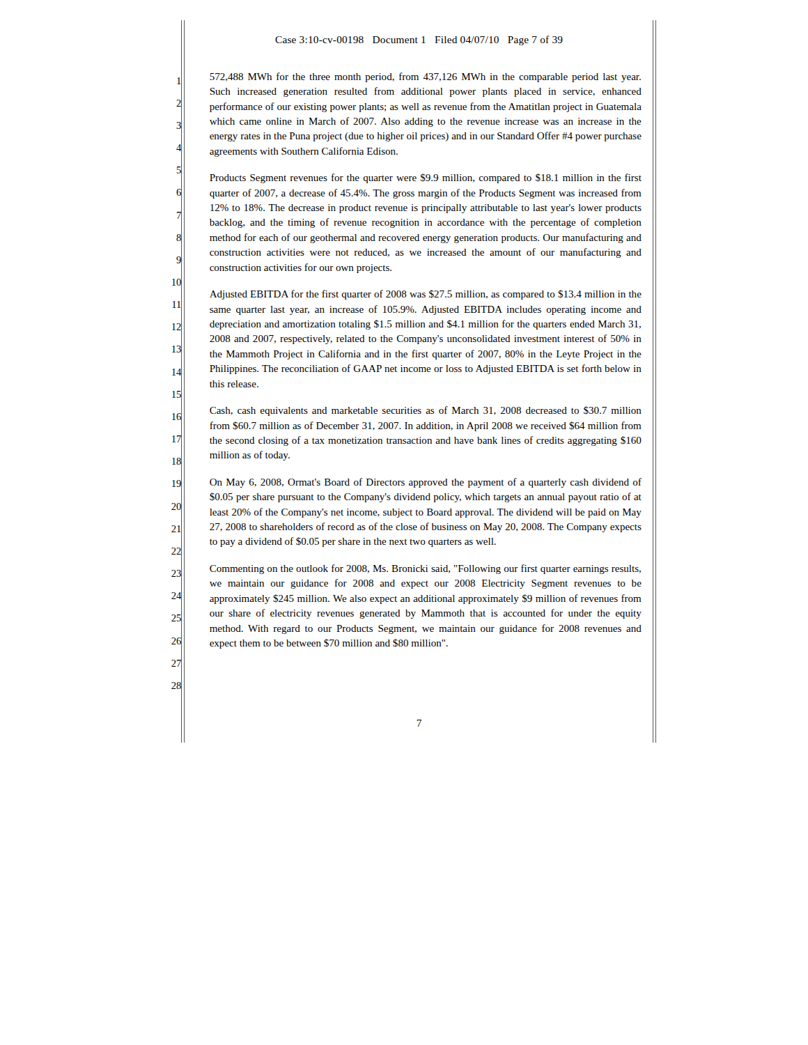Case 3:10-cv-00198 Document 1 Filed 04/07/10 Page 7 of 39
1
2
3
4
5
6
7
8
9
10
11
12
13
14
15
16
17
18
19
20
21
22
23
24
25
26
27
28
572,488 MWh for the three month period, from 437,126 MWh in the comparable period last year. Such increased generation resulted from additional power plants placed in service, enhanced performance of our existing power plants; as well as revenue from the Amatitlan project in Guatemala which came online in March of 2007. Also adding to the revenue increase was an increase in the energy rates in the Puna project (due to higher oil prices) and in our Standard Offer #4 power purchase agreements with Southern California Edison.
Products Segment revenues for the quarter were $9.9 million, compared to $18.1 million in the first quarter of 2007, a decrease of 45.4%. The gross margin of the Products Segment was increased from 12% to 18%. The decrease in product revenue is principally attributable to last year's lower products backlog, and the timing of revenue recognition in accordance with the percentage of completion method for each of our geothermal and recovered energy generation products. Our manufacturing and construction activities were not reduced, as we increased the amount of our manufacturing and construction activities for our own projects.
Adjusted EBITDA for the first quarter of 2008 was $27.5 million, as compared to $13.4 million in the same quarter last year, an increase of 105.9%. Adjusted EBITDA includes operating income and depreciation and amortization totaling $1.5 million and $4.1 million for the quarters ended March 31, 2008 and 2007, respectively, related to the Company's unconsolidated investment interest of 50% in the Mammoth Project in California and in the first quarter of 2007, 80% in the Leyte Project in the Philippines. The reconciliation of GAAP net income or loss to Adjusted EBITDA is set forth below in this release.
Cash, cash equivalents and marketable securities as of March 31, 2008 decreased to $30.7 million from $60.7 million as of December 31, 2007. In addition, in April 2008 we received $64 million from the second closing of a tax monetization transaction and have bank lines of credits aggregating $160 million as of today.
On May 6, 2008, Ormat's Board of Directors approved the payment of a quarterly cash dividend of $0.05 per share pursuant to the Company's dividend policy, which targets an annual payout ratio of at least 20% of the Company's net income, subject to Board approval. The dividend will be paid on May 27, 2008 to shareholders of record as of the close of business on May 20, 2008. The Company expects to pay a dividend of $0.05 per share in the next two quarters as well.
Commenting on the outlook for 2008, Ms. Bronicki said, "Following our first quarter earnings results, we maintain our guidance for 2008 and expect our 2008 Electricity Segment revenues to be approximately $245 million. We also expect an additional approximately $9 million of revenues from our share of electricity revenues generated by Mammoth that is accounted for under the equity method. With regard to our Products Segment, we maintain our guidance for 2008 revenues and expect them to be between $70 million and $80 million".
7